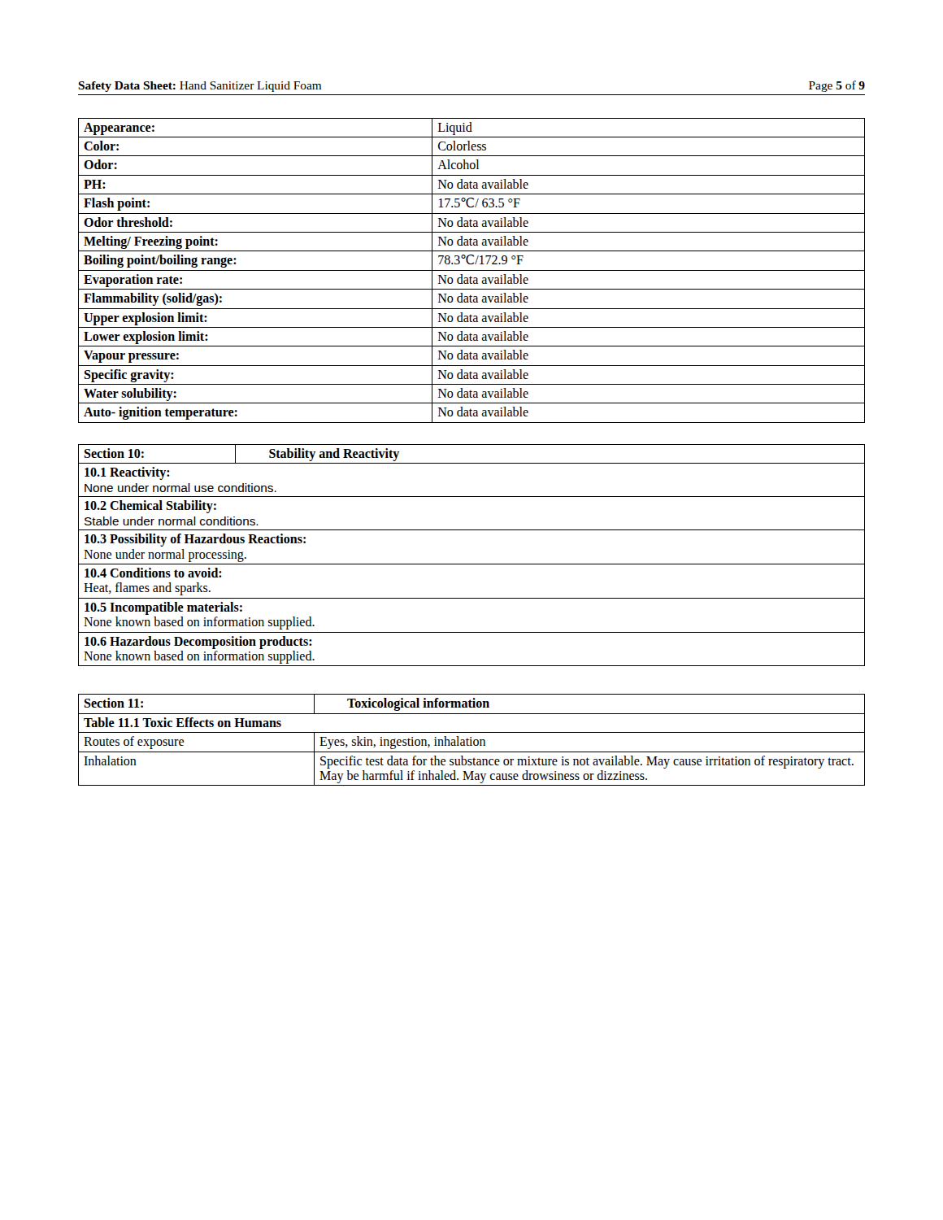Safety Data Sheet: Hand Sanitizer Liquid Foam
Page 5 of 9
| Appearance: | Liquid |
| Color: | Colorless |
| Odor: | Alcohol |
| PH: | No data available |
| Flash point: | 17.5℃/ 63.5 °F |
| Odor threshold: | No data available |
| Melting/ Freezing point: | No data available |
| Boiling point/boiling range: | 78.3℃/172.9 °F |
| Evaporation rate: | No data available |
| Flammability (solid/gas): | No data available |
| Upper explosion limit: | No data available |
| Lower explosion limit: | No data available |
| Vapour pressure: | No data available |
| Specific gravity: | No data available |
| Water solubility: | No data available |
| Auto- ignition temperature: | No data available |
| Section 10: | Stability and Reactivity |
10.1 Reactivity:
None under normal use conditions.
10.2 Chemical Stability:
Stable under normal conditions.
10.3 Possibility of Hazardous Reactions:
None under normal processing.
10.4 Conditions to avoid:
Heat, flames and sparks.
10.5 Incompatible materials:
None known based on information supplied.
10.6 Hazardous Decomposition products:
None known based on information supplied.
| Section 11: | Toxicological information |
| Table 11.1 Toxic Effects on Humans |
| Routes of exposure | Eyes, skin, ingestion, inhalation |
| Inhalation | Specific test data for the substance or mixture is not available. May cause irritation of respiratory tract. May be harmful if inhaled. May cause drowsiness or dizziness. |